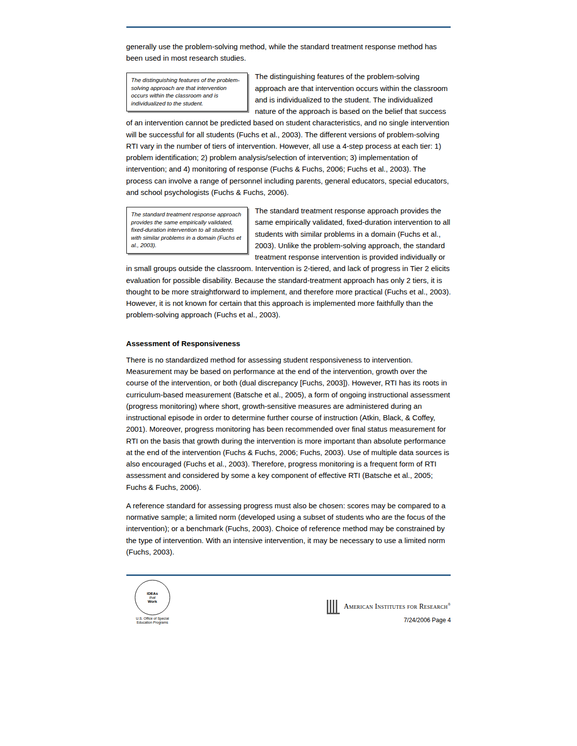generally use the problem-solving method, while the standard treatment response method has been used in most research studies.
The distinguishing features of the problem-solving approach are that intervention occurs within the classroom and is individualized to the student.
The distinguishing features of the problem-solving approach are that intervention occurs within the classroom and is individualized to the student. The individualized nature of the approach is based on the belief that success of an intervention cannot be predicted based on student characteristics, and no single intervention will be successful for all students (Fuchs et al., 2003). The different versions of problem-solving RTI vary in the number of tiers of intervention. However, all use a 4-step process at each tier: 1) problem identification; 2) problem analysis/selection of intervention; 3) implementation of intervention; and 4) monitoring of response (Fuchs & Fuchs, 2006; Fuchs et al., 2003). The process can involve a range of personnel including parents, general educators, special educators, and school psychologists (Fuchs & Fuchs, 2006).
The standard treatment response approach provides the same empirically validated, fixed-duration intervention to all students with similar problems in a domain (Fuchs et al., 2003).
The standard treatment response approach provides the same empirically validated, fixed-duration intervention to all students with similar problems in a domain (Fuchs et al., 2003). Unlike the problem-solving approach, the standard treatment response intervention is provided individually or in small groups outside the classroom. Intervention is 2-tiered, and lack of progress in Tier 2 elicits evaluation for possible disability. Because the standard-treatment approach has only 2 tiers, it is thought to be more straightforward to implement, and therefore more practical (Fuchs et al., 2003). However, it is not known for certain that this approach is implemented more faithfully than the problem-solving approach (Fuchs et al., 2003).
Assessment of Responsiveness
There is no standardized method for assessing student responsiveness to intervention. Measurement may be based on performance at the end of the intervention, growth over the course of the intervention, or both (dual discrepancy [Fuchs, 2003]). However, RTI has its roots in curriculum-based measurement (Batsche et al., 2005), a form of ongoing instructional assessment (progress monitoring) where short, growth-sensitive measures are administered during an instructional episode in order to determine further course of instruction (Atkin, Black, & Coffey, 2001). Moreover, progress monitoring has been recommended over final status measurement for RTI on the basis that growth during the intervention is more important than absolute performance at the end of the intervention (Fuchs & Fuchs, 2006; Fuchs, 2003). Use of multiple data sources is also encouraged (Fuchs et al., 2003). Therefore, progress monitoring is a frequent form of RTI assessment and considered by some a key component of effective RTI (Batsche et al., 2005; Fuchs & Fuchs, 2006).
A reference standard for assessing progress must also be chosen: scores may be compared to a normative sample; a limited norm (developed using a subset of students who are the focus of the intervention); or a benchmark (Fuchs, 2003). Choice of reference method may be constrained by the type of intervention. With an intensive intervention, it may be necessary to use a limited norm (Fuchs, 2003).
IDEAs that Work
U.S. Office of Special
Education Programs
American Institutes for Research®
7/24/2006 Page 4